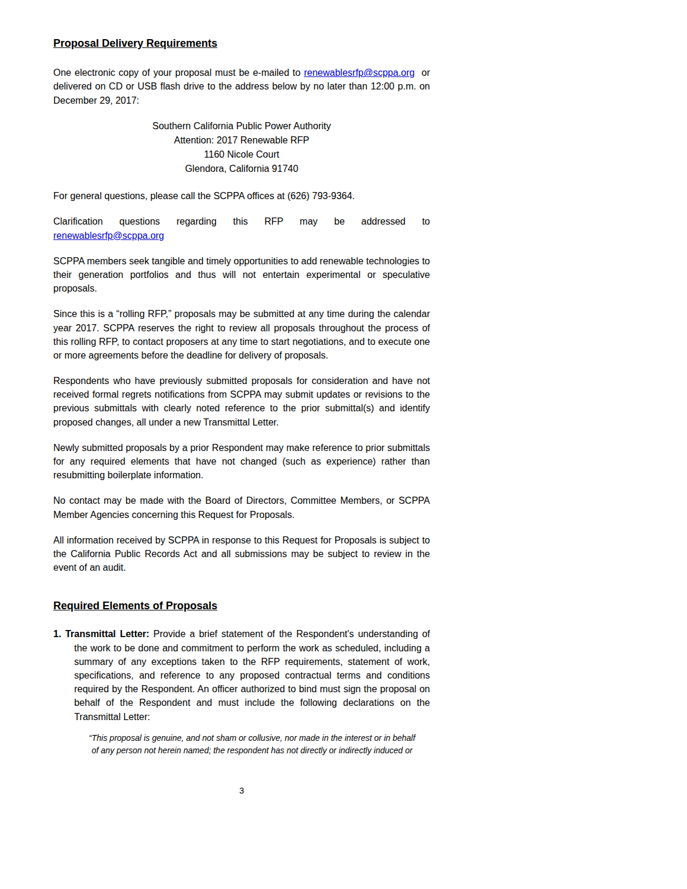Proposal Delivery Requirements
One electronic copy of your proposal must be e-mailed to renewablesrfp@scppa.org or delivered on CD or USB flash drive to the address below by no later than 12:00 p.m. on December 29, 2017:
Southern California Public Power Authority
Attention: 2017 Renewable RFP
1160 Nicole Court
Glendora, California 91740
For general questions, please call the SCPPA offices at (626) 793-9364.
Clarification questions regarding this RFP may be addressed to renewablesrfp@scppa.org
SCPPA members seek tangible and timely opportunities to add renewable technologies to their generation portfolios and thus will not entertain experimental or speculative proposals.
Since this is a “rolling RFP,” proposals may be submitted at any time during the calendar year 2017. SCPPA reserves the right to review all proposals throughout the process of this rolling RFP, to contact proposers at any time to start negotiations, and to execute one or more agreements before the deadline for delivery of proposals.
Respondents who have previously submitted proposals for consideration and have not received formal regrets notifications from SCPPA may submit updates or revisions to the previous submittals with clearly noted reference to the prior submittal(s) and identify proposed changes, all under a new Transmittal Letter.
Newly submitted proposals by a prior Respondent may make reference to prior submittals for any required elements that have not changed (such as experience) rather than resubmitting boilerplate information.
No contact may be made with the Board of Directors, Committee Members, or SCPPA Member Agencies concerning this Request for Proposals.
All information received by SCPPA in response to this Request for Proposals is subject to the California Public Records Act and all submissions may be subject to review in the event of an audit.
Required Elements of Proposals
1. Transmittal Letter: Provide a brief statement of the Respondent's understanding of the work to be done and commitment to perform the work as scheduled, including a summary of any exceptions taken to the RFP requirements, statement of work, specifications, and reference to any proposed contractual terms and conditions required by the Respondent. An officer authorized to bind must sign the proposal on behalf of the Respondent and must include the following declarations on the Transmittal Letter:
“This proposal is genuine, and not sham or collusive, nor made in the interest or in behalf
of any person not herein named; the respondent has not directly or indirectly induced or
3